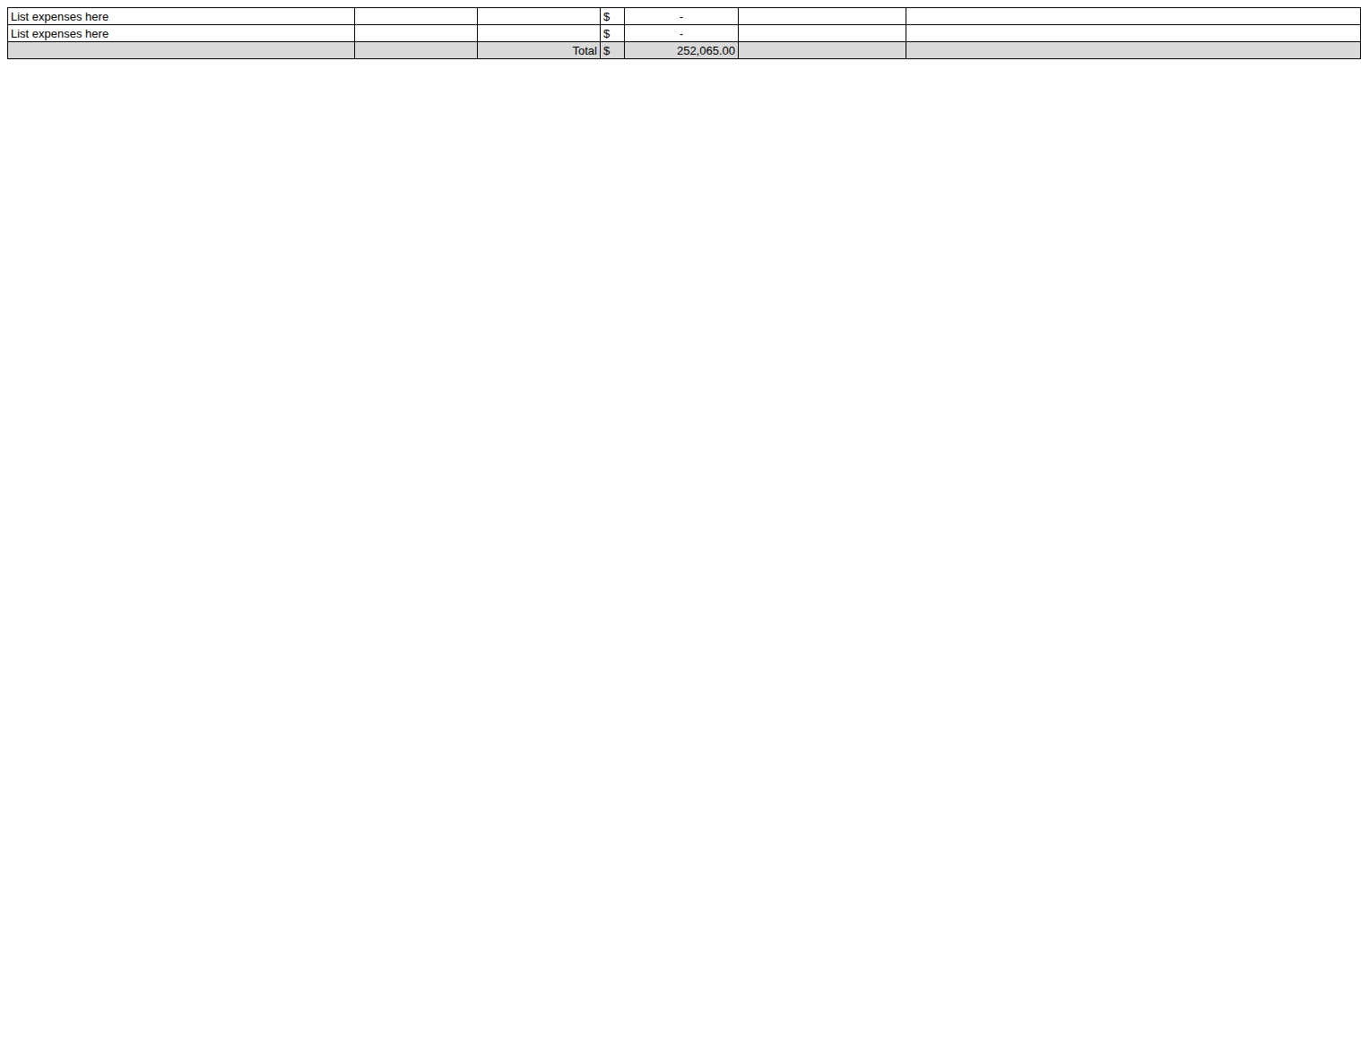| List expenses here | | | $ | - | | |
| List expenses here | | | $ | - | | |
| | | Total | $ | 252,065.00 | | |